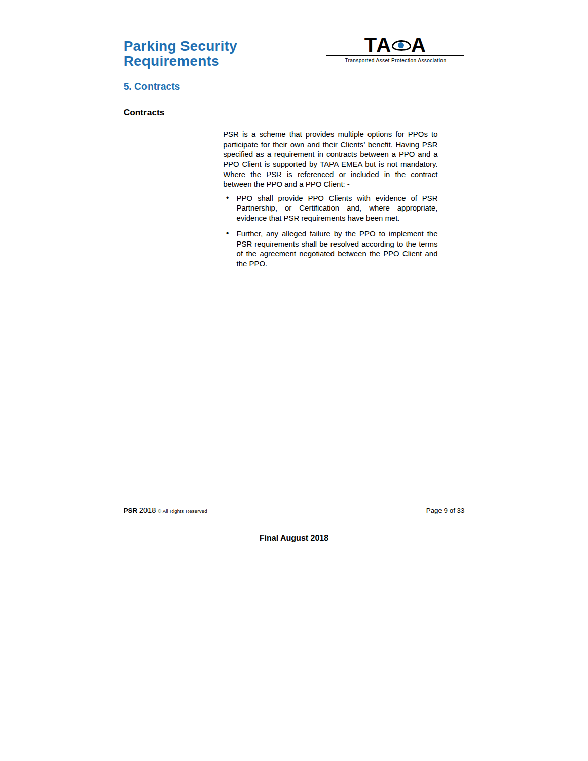Parking Security Requirements
TA A
Transported Asset Protection Association
5. Contracts
Contracts
PSR is a scheme that provides multiple options for PPOs to participate for their own and their Clients’ benefit. Having PSR specified as a requirement in contracts between a PPO and a PPO Client is supported by TAPA EMEA but is not mandatory. Where the PSR is referenced or included in the contract between the PPO and a PPO Client: -
PPO shall provide PPO Clients with evidence of PSR Partnership, or Certification and, where appropriate, evidence that PSR requirements have been met.
Further, any alleged failure by the PPO to implement the PSR requirements shall be resolved according to the terms of the agreement negotiated between the PPO Client and the PPO.
PSR 2018 © All Rights Reserved
Page 9 of 33
Final August 2018